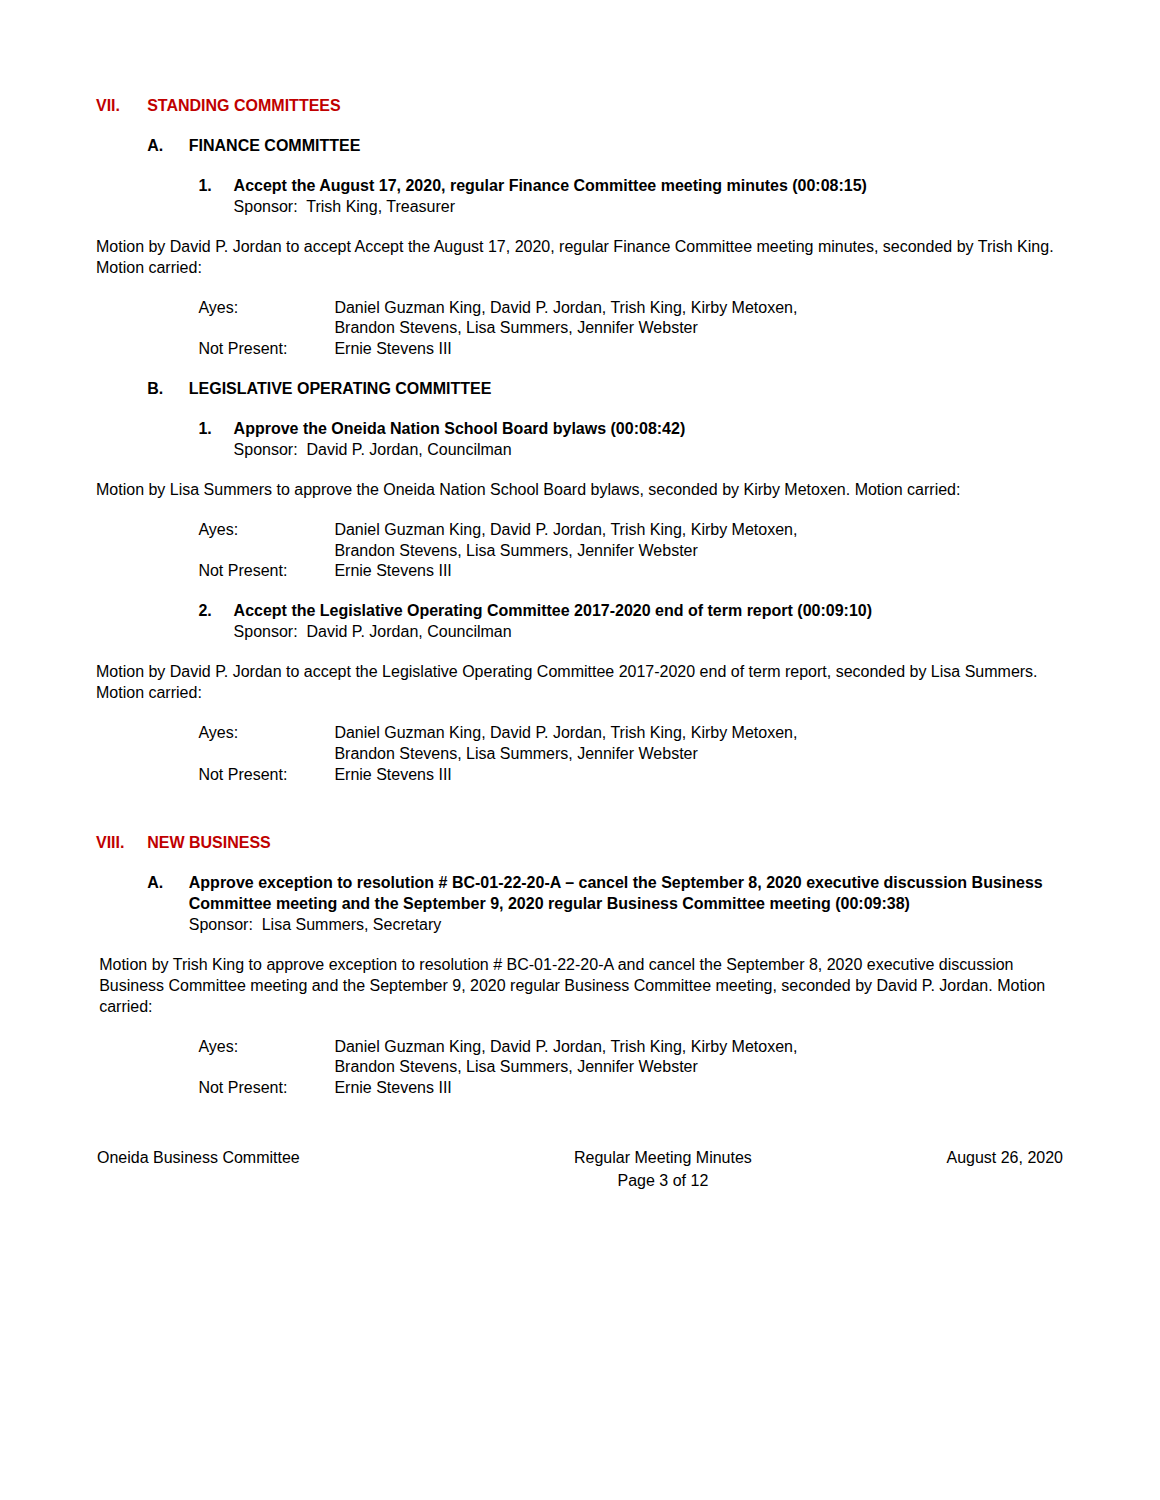VII. STANDING COMMITTEES
A. FINANCE COMMITTEE
1. Accept the August 17, 2020, regular Finance Committee meeting minutes (00:08:15)
Sponsor: Trish King, Treasurer
Motion by David P. Jordan to accept Accept the August 17, 2020, regular Finance Committee meeting minutes, seconded by Trish King. Motion carried:
| Ayes: | Daniel Guzman King, David P. Jordan, Trish King, Kirby Metoxen, Brandon Stevens, Lisa Summers, Jennifer Webster |
| Not Present: | Ernie Stevens III |
B. LEGISLATIVE OPERATING COMMITTEE
1. Approve the Oneida Nation School Board bylaws (00:08:42)
Sponsor: David P. Jordan, Councilman
Motion by Lisa Summers to approve the Oneida Nation School Board bylaws, seconded by Kirby Metoxen. Motion carried:
| Ayes: | Daniel Guzman King, David P. Jordan, Trish King, Kirby Metoxen, Brandon Stevens, Lisa Summers, Jennifer Webster |
| Not Present: | Ernie Stevens III |
2. Accept the Legislative Operating Committee 2017-2020 end of term report (00:09:10)
Sponsor: David P. Jordan, Councilman
Motion by David P. Jordan to accept the Legislative Operating Committee 2017-2020 end of term report, seconded by Lisa Summers. Motion carried:
| Ayes: | Daniel Guzman King, David P. Jordan, Trish King, Kirby Metoxen, Brandon Stevens, Lisa Summers, Jennifer Webster |
| Not Present: | Ernie Stevens III |
VIII. NEW BUSINESS
A. Approve exception to resolution # BC-01-22-20-A – cancel the September 8, 2020 executive discussion Business Committee meeting and the September 9, 2020 regular Business Committee meeting (00:09:38)
Sponsor: Lisa Summers, Secretary
Motion by Trish King to approve exception to resolution # BC-01-22-20-A and cancel the September 8, 2020 executive discussion Business Committee meeting and the September 9, 2020 regular Business Committee meeting, seconded by David P. Jordan. Motion carried:
| Ayes: | Daniel Guzman King, David P. Jordan, Trish King, Kirby Metoxen, Brandon Stevens, Lisa Summers, Jennifer Webster |
| Not Present: | Ernie Stevens III |
| Oneida Business Committee | Regular Meeting Minutes | August 26, 2020 |
| | Page 3 of 12 | |